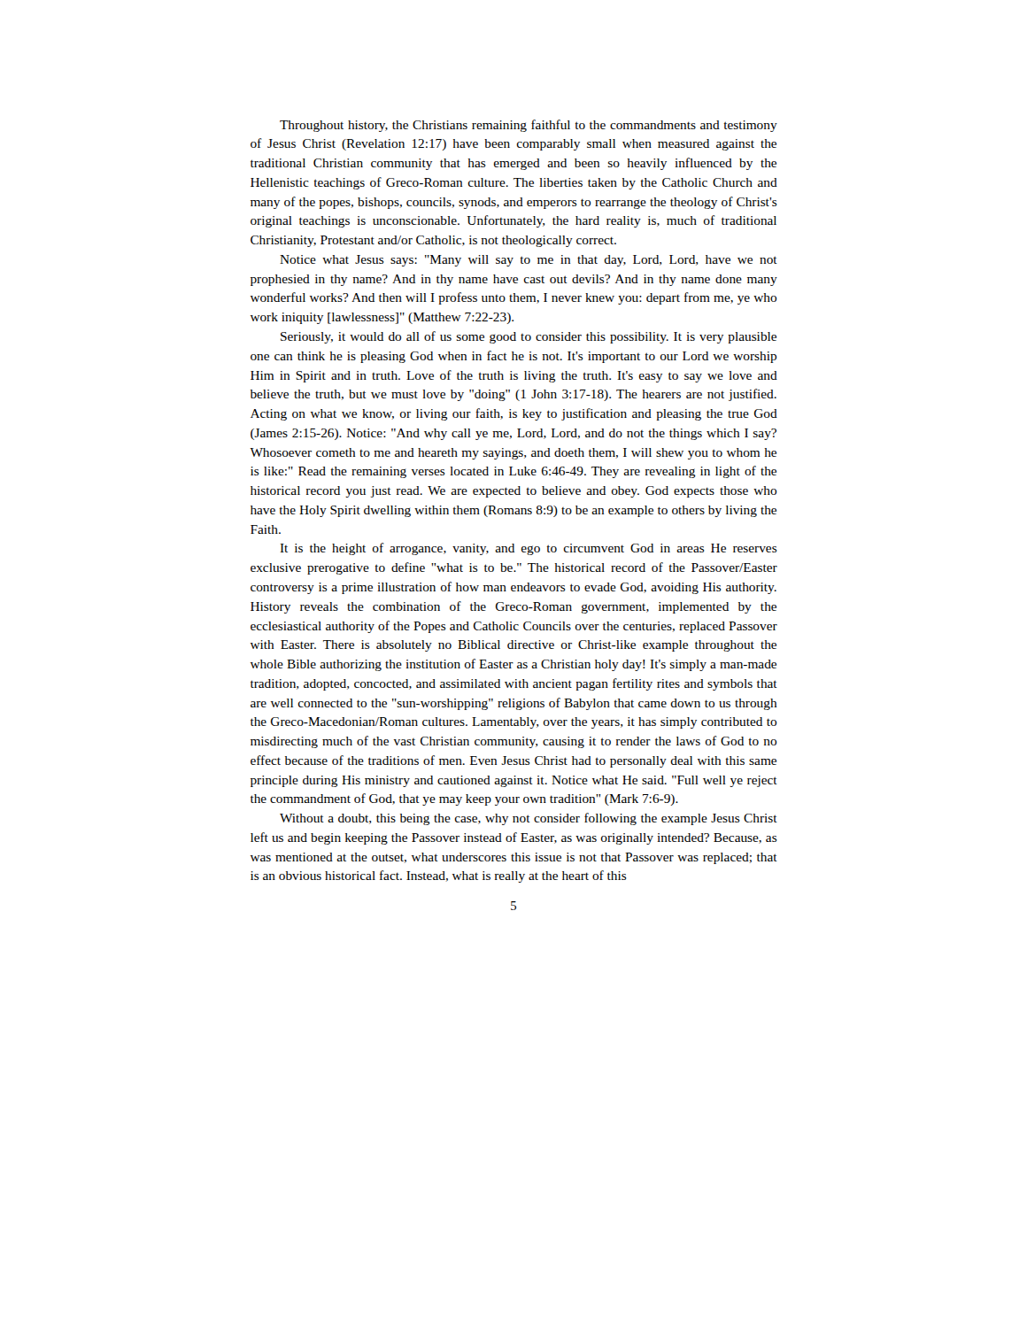Throughout history, the Christians remaining faithful to the commandments and testimony of Jesus Christ (Revelation 12:17) have been comparably small when measured against the traditional Christian community that has emerged and been so heavily influenced by the Hellenistic teachings of Greco-Roman culture. The liberties taken by the Catholic Church and many of the popes, bishops, councils, synods, and emperors to rearrange the theology of Christ's original teachings is unconscionable. Unfortunately, the hard reality is, much of traditional Christianity, Protestant and/or Catholic, is not theologically correct.
Notice what Jesus says: "Many will say to me in that day, Lord, Lord, have we not prophesied in thy name? And in thy name have cast out devils? And in thy name done many wonderful works? And then will I profess unto them, I never knew you: depart from me, ye who work iniquity [lawlessness]" (Matthew 7:22-23).
Seriously, it would do all of us some good to consider this possibility. It is very plausible one can think he is pleasing God when in fact he is not. It's important to our Lord we worship Him in Spirit and in truth. Love of the truth is living the truth. It's easy to say we love and believe the truth, but we must love by "doing" (1 John 3:17-18). The hearers are not justified. Acting on what we know, or living our faith, is key to justification and pleasing the true God (James 2:15-26). Notice: "And why call ye me, Lord, Lord, and do not the things which I say? Whosoever cometh to me and heareth my sayings, and doeth them, I will shew you to whom he is like:" Read the remaining verses located in Luke 6:46-49. They are revealing in light of the historical record you just read. We are expected to believe and obey. God expects those who have the Holy Spirit dwelling within them (Romans 8:9) to be an example to others by living the Faith.
It is the height of arrogance, vanity, and ego to circumvent God in areas He reserves exclusive prerogative to define "what is to be." The historical record of the Passover/Easter controversy is a prime illustration of how man endeavors to evade God, avoiding His authority. History reveals the combination of the Greco-Roman government, implemented by the ecclesiastical authority of the Popes and Catholic Councils over the centuries, replaced Passover with Easter. There is absolutely no Biblical directive or Christ-like example throughout the whole Bible authorizing the institution of Easter as a Christian holy day! It's simply a man-made tradition, adopted, concocted, and assimilated with ancient pagan fertility rites and symbols that are well connected to the "sun-worshipping" religions of Babylon that came down to us through the Greco-Macedonian/Roman cultures. Lamentably, over the years, it has simply contributed to misdirecting much of the vast Christian community, causing it to render the laws of God to no effect because of the traditions of men. Even Jesus Christ had to personally deal with this same principle during His ministry and cautioned against it. Notice what He said. "Full well ye reject the commandment of God, that ye may keep your own tradition" (Mark 7:6-9).
Without a doubt, this being the case, why not consider following the example Jesus Christ left us and begin keeping the Passover instead of Easter, as was originally intended? Because, as was mentioned at the outset, what underscores this issue is not that Passover was replaced; that is an obvious historical fact. Instead, what is really at the heart of this
5